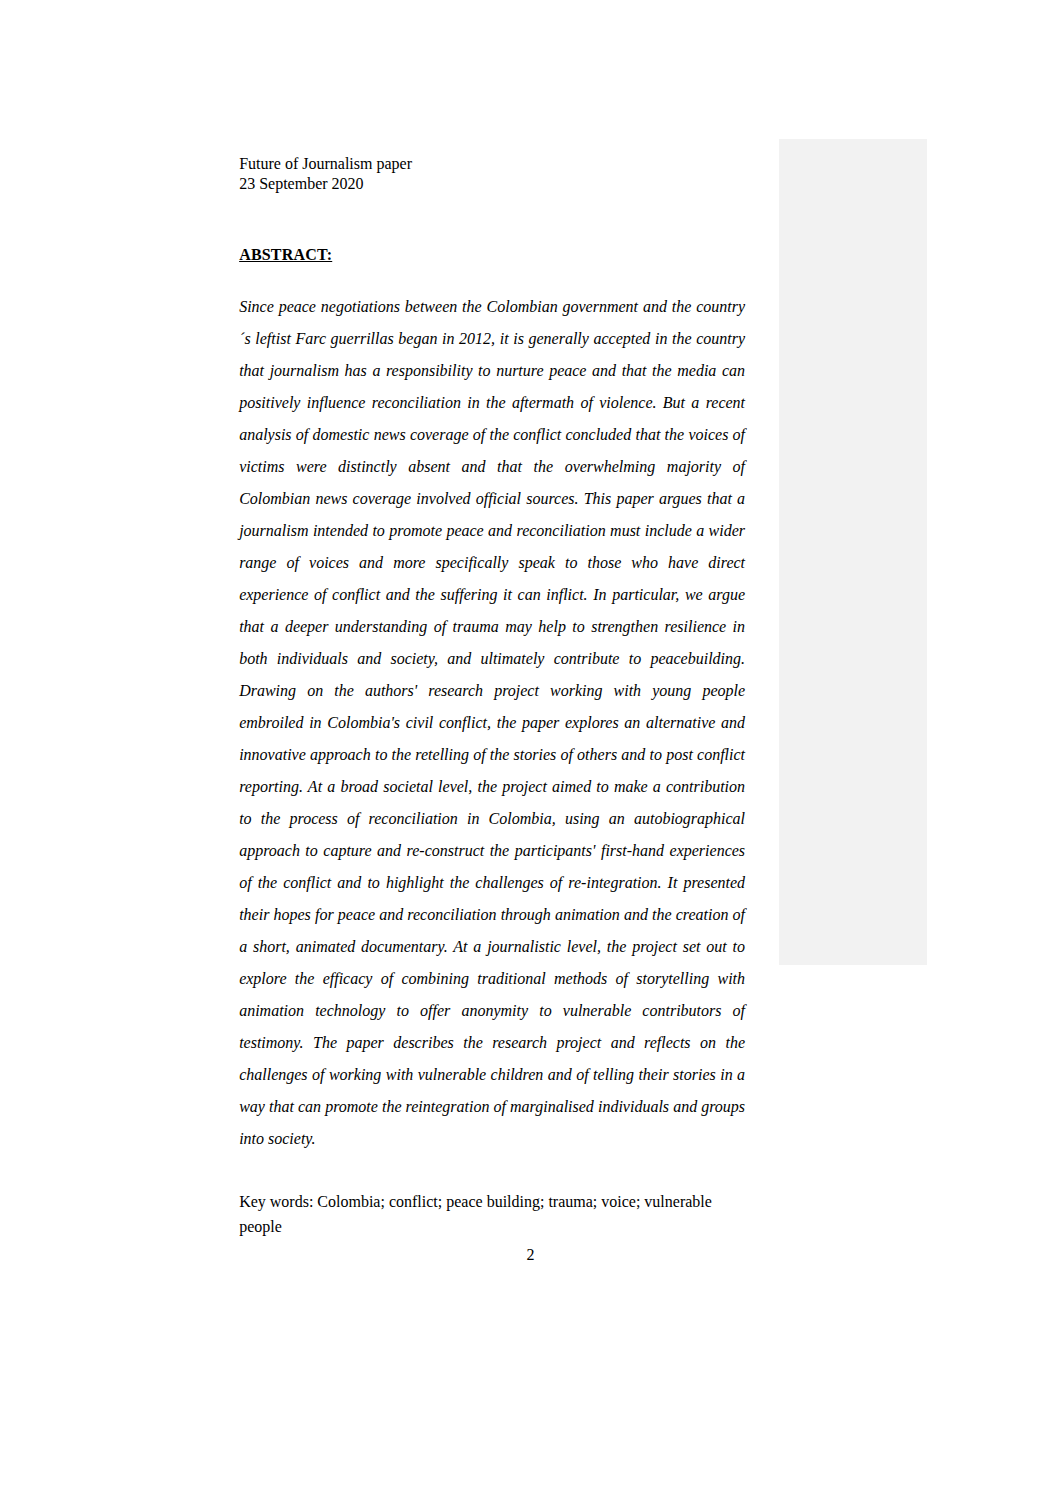Future of Journalism paper
23 September 2020
ABSTRACT:
Since peace negotiations between the Colombian government and the country´s leftist Farc guerrillas began in 2012, it is generally accepted in the country that journalism has a responsibility to nurture peace and that the media can positively influence reconciliation in the aftermath of violence. But a recent analysis of domestic news coverage of the conflict concluded that the voices of victims were distinctly absent and that the overwhelming majority of Colombian news coverage involved official sources. This paper argues that a journalism intended to promote peace and reconciliation must include a wider range of voices and more specifically speak to those who have direct experience of conflict and the suffering it can inflict. In particular, we argue that a deeper understanding of trauma may help to strengthen resilience in both individuals and society, and ultimately contribute to peacebuilding. Drawing on the authors' research project working with young people embroiled in Colombia's civil conflict, the paper explores an alternative and innovative approach to the retelling of the stories of others and to post conflict reporting. At a broad societal level, the project aimed to make a contribution to the process of reconciliation in Colombia, using an autobiographical approach to capture and re-construct the participants' first-hand experiences of the conflict and to highlight the challenges of re-integration. It presented their hopes for peace and reconciliation through animation and the creation of a short, animated documentary. At a journalistic level, the project set out to explore the efficacy of combining traditional methods of storytelling with animation technology to offer anonymity to vulnerable contributors of testimony. The paper describes the research project and reflects on the challenges of working with vulnerable children and of telling their stories in a way that can promote the reintegration of marginalised individuals and groups into society.
Key words: Colombia; conflict; peace building; trauma; voice; vulnerable people
2